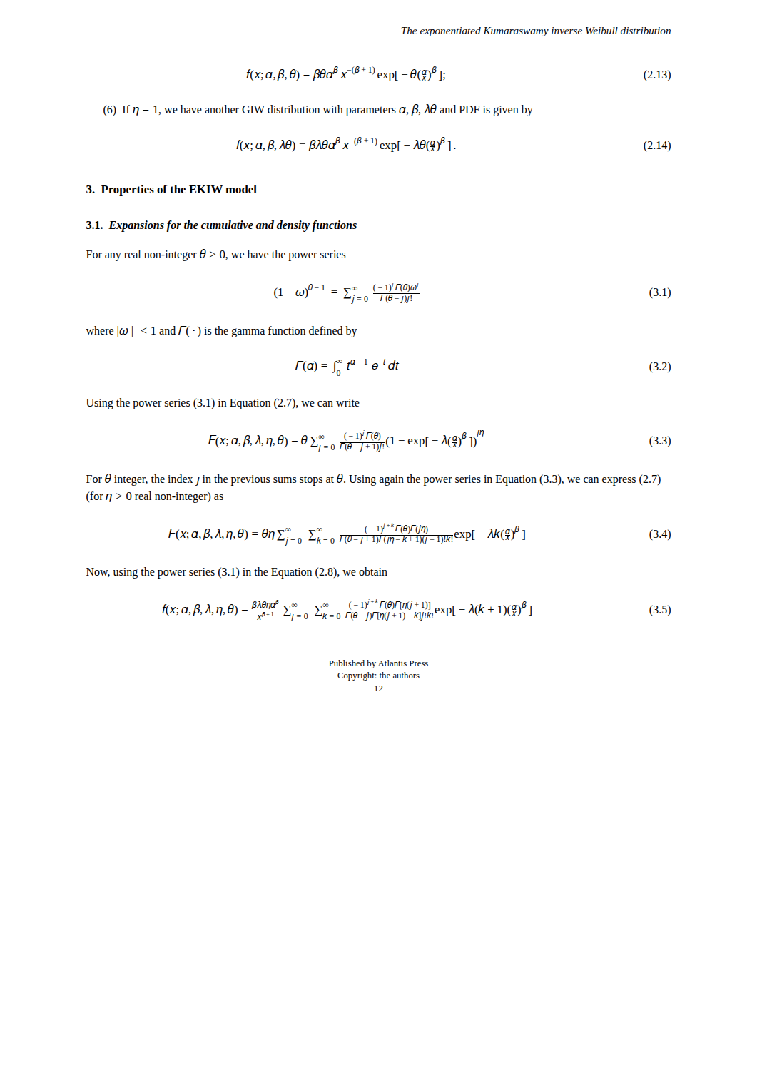The exponentiated Kumaraswamy inverse Weibull distribution
f(x;α,β,θ) = βθαβ x−(β+1) exp [ −θ (αx) β ] ;
(2.13)
(6) If η=1, we have another GIW distribution with parameters α, β, λθ and PDF is given by
f(x;α,β,λθ) = βλθαβ x−(β+1) exp [ −λθ (αx) β ] .
(2.14)
3. Properties of the EKIW model
3.1. Expansions for the cumulative and density functions
For any real non-integer θ>0, we have the power series
(1−ω) θ−1 = ∑ j=0 ∞ (−1)j Γ(θ) ωj Γ(θ−j) j!
(3.1)
where |ω|<1 and Γ(⋅) is the gamma function defined by
Γ(α) = ∫ 0 ∞ tα−1 e−t dt
(3.2)
Using the power series (3.1) in Equation (2.7), we can write
F(x;α,β,λ,η,θ) = θ ∑ j=0 ∞ (−1)j Γ(θ) Γ(θ−j+1) j! ( 1−exp [ −λ (αx) β ] ) jη
(3.3)
For θ integer, the index j in the previous sums stops at θ. Using again the power series in Equation (3.3), we can express (2.7) (for η>0 real non-integer) as
F(x;α,β,λ,η,θ) = θη ∑ j=0 ∞ ∑ k=0 ∞ (−1)j+k Γ(θ) Γ(jη) Γ(θ−j+1) Γ(jη−k+1) (j−1)! k! exp [ −λk (αx) β ]
(3.4)
Now, using the power series (3.1) in the Equation (2.8), we obtain
f(x;α,β,λ,η,θ) = βλθηαβ xβ+1 ∑ j=0 ∞ ∑ k=0 ∞ (−1)j+k Γ(θ) Γ[η(j+1)] Γ(θ−j) Γ[η(j+1)−k] j!k! exp [ −λ (k+1) (αx) β ]
(3.5)
Published by Atlantis Press
Copyright: the authors
12